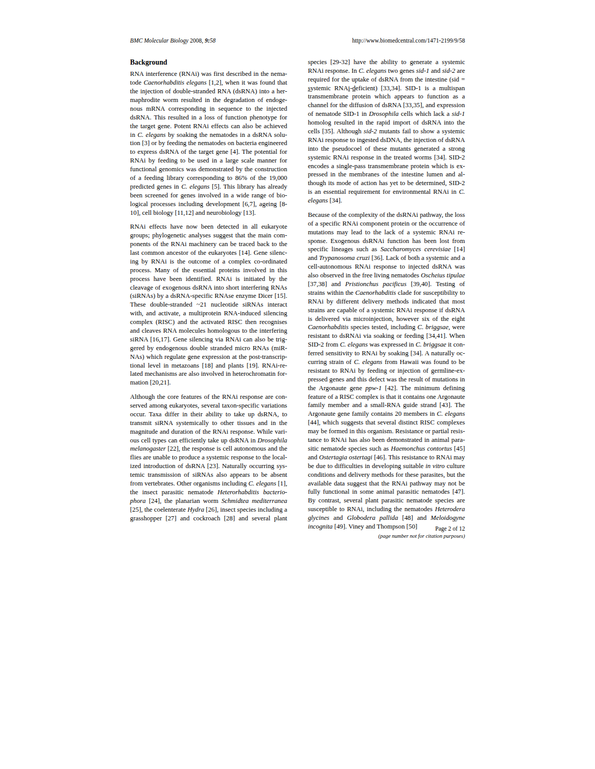BMC Molecular Biology 2008, 9: 58
http://www.biomedcentral.com/1471-2199/9/58
Background
RNA interference (RNAi) was first described in the nematode Caenorhabditis elegans [1,2], when it was found that the injection of double-stranded RNA (dsRNA) into a hermaphrodite worm resulted in the degradation of endogenous mRNA corresponding in sequence to the injected dsRNA. This resulted in a loss of function phenotype for the target gene. Potent RNAi effects can also be achieved in C. elegans by soaking the nematodes in a dsRNA solution [3] or by feeding the nematodes on bacteria engineered to express dsRNA of the target gene [4]. The potential for RNAi by feeding to be used in a large scale manner for functional genomics was demonstrated by the construction of a feeding library corresponding to 86% of the 19,000 predicted genes in C. elegans [5]. This library has already been screened for genes involved in a wide range of biological processes including development [6,7], ageing [8-10], cell biology [11,12] and neurobiology [13].
RNAi effects have now been detected in all eukaryote groups; phylogenetic analyses suggest that the main components of the RNAi machinery can be traced back to the last common ancestor of the eukaryotes [14]. Gene silencing by RNAi is the outcome of a complex co-ordinated process. Many of the essential proteins involved in this process have been identified. RNAi is initiated by the cleavage of exogenous dsRNA into short interfering RNAs (siRNAs) by a dsRNA-specific RNAse enzyme Dicer [15]. These double-stranded ~21 nucleotide siRNAs interact with, and activate, a multiprotein RNA-induced silencing complex (RISC) and the activated RISC then recognises and cleaves RNA molecules homologous to the interfering siRNA [16,17]. Gene silencing via RNAi can also be triggered by endogenous double stranded micro RNAs (miRNAs) which regulate gene expression at the post-transcriptional level in metazoans [18] and plants [19]. RNAi-related mechanisms are also involved in heterochromatin formation [20,21].
Although the core features of the RNAi response are conserved among eukaryotes, several taxon-specific variations occur. Taxa differ in their ability to take up dsRNA, to transmit siRNA systemically to other tissues and in the magnitude and duration of the RNAi response. While various cell types can efficiently take up dsRNA in Drosophila melanogaster [22], the response is cell autonomous and the flies are unable to produce a systemic response to the localized introduction of dsRNA [23]. Naturally occurring systemic transmission of siRNAs also appears to be absent from vertebrates. Other organisms including C. elegans [1], the insect parasitic nematode Heterorhabditis bacteriophora [24], the planarian worm Schmidtea mediterranea [25], the coelenterate Hydra [26], insect species including a grasshopper [27] and cockroach [28] and several plant species [29-32] have the ability to generate a systemic RNAi response. In C. elegans two genes sid-1 and sid-2 are required for the uptake of dsRNA from the intestine (sid = systemic RNAi-deficient) [33,34]. SID-1 is a multispan transmembrane protein which appears to function as a channel for the diffusion of dsRNA [33,35], and expression of nematode SID-1 in Drosophila cells which lack a sid-1 homolog resulted in the rapid import of dsRNA into the cells [35]. Although sid-2 mutants fail to show a systemic RNAi response to ingested dsDNA, the injection of dsRNA into the pseudocoel of these mutants generated a strong systemic RNAi response in the treated worms [34]. SID-2 encodes a single-pass transmembrane protein which is expressed in the membranes of the intestine lumen and although its mode of action has yet to be determined, SID-2 is an essential requirement for environmental RNAi in C. elegans [34].
Because of the complexity of the dsRNAi pathway, the loss of a specific RNAi component protein or the occurrence of mutations may lead to the lack of a systemic RNAi response. Exogenous dsRNAi function has been lost from specific lineages such as Saccharomyces cerevisiae [14] and Trypanosoma cruzi [36]. Lack of both a systemic and a cell-autonomous RNAi response to injected dsRNA was also observed in the free living nematodes Oscheius tipulae [37,38] and Pristionchus pacificus [39,40]. Testing of strains within the Caenorhabditis clade for susceptibility to RNAi by different delivery methods indicated that most strains are capable of a systemic RNAi response if dsRNA is delivered via microinjection, however six of the eight Caenorhabditis species tested, including C. briggsae, were resistant to dsRNAi via soaking or feeding [34,41]. When SID-2 from C. elegans was expressed in C. briggsae it conferred sensitivity to RNAi by soaking [34]. A naturally occurring strain of C. elegans from Hawaii was found to be resistant to RNAi by feeding or injection of germline-expressed genes and this defect was the result of mutations in the Argonaute gene ppw-1 [42]. The minimum defining feature of a RISC complex is that it contains one Argonaute family member and a small-RNA guide strand [43]. The Argonaute gene family contains 20 members in C. elegans [44], which suggests that several distinct RISC complexes may be formed in this organism. Resistance or partial resistance to RNAi has also been demonstrated in animal parasitic nematode species such as Haemonchus contortus [45] and Ostertagia ostertagi [46]. This resistance to RNAi may be due to difficulties in developing suitable in vitro culture conditions and delivery methods for these parasites, but the available data suggest that the RNAi pathway may not be fully functional in some animal parasitic nematodes [47]. By contrast, several plant parasitic nematode species are susceptible to RNAi, including the nematodes Heterodera glycines and Globodera pallida [48] and Meloidogyne incognita [49]. Viney and Thompson [50]
Page 2 of 12
(page number not for citation purposes)